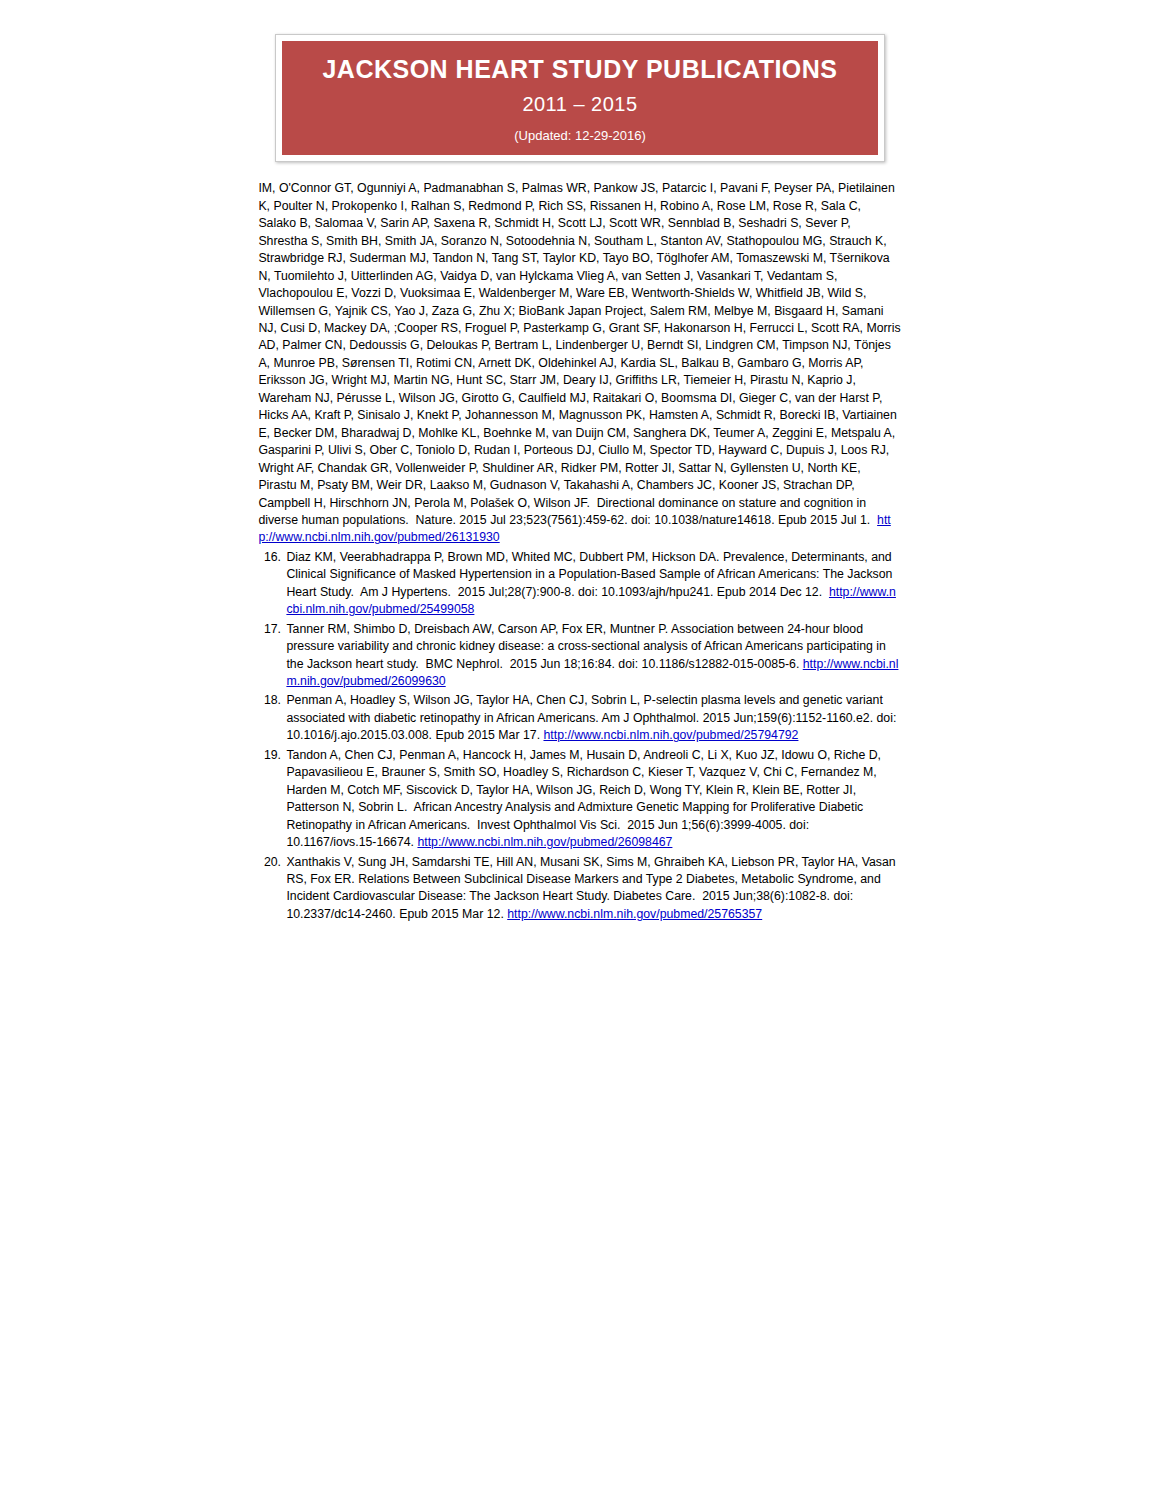JACKSON HEART STUDY PUBLICATIONS
2011 – 2015
(Updated: 12-29-2016)
IM, O'Connor GT, Ogunniyi A, Padmanabhan S, Palmas WR, Pankow JS, Patarcic I, Pavani F, Peyser PA, Pietilainen K, Poulter N, Prokopenko I, Ralhan S, Redmond P, Rich SS, Rissanen H, Robino A, Rose LM, Rose R, Sala C, Salako B, Salomaa V, Sarin AP, Saxena R, Schmidt H, Scott LJ, Scott WR, Sennblad B, Seshadri S, Sever P, Shrestha S, Smith BH, Smith JA, Soranzo N, Sotoodehnia N, Southam L, Stanton AV, Stathopoulou MG, Strauch K, Strawbridge RJ, Suderman MJ, Tandon N, Tang ST, Taylor KD, Tayo BO, Töglhofer AM, Tomaszewski M, Tšernikova N, Tuomilehto J, Uitterlinden AG, Vaidya D, van Hylckama Vlieg A, van Setten J, Vasankari T, Vedantam S, Vlachopoulou E, Vozzi D, Vuoksimaa E, Waldenberger M, Ware EB, Wentworth-Shields W, Whitfield JB, Wild S, Willemsen G, Yajnik CS, Yao J, Zaza G, Zhu X; BioBank Japan Project, Salem RM, Melbye M, Bisgaard H, Samani NJ, Cusi D, Mackey DA, ;Cooper RS, Froguel P, Pasterkamp G, Grant SF, Hakonarson H, Ferrucci L, Scott RA, Morris AD, Palmer CN, Dedoussis G, Deloukas P, Bertram L, Lindenberger U, Berndt SI, Lindgren CM, Timpson NJ, Tönjes A, Munroe PB, Sørensen TI, Rotimi CN, Arnett DK, Oldehinkel AJ, Kardia SL, Balkau B, Gambaro G, Morris AP, Eriksson JG, Wright MJ, Martin NG, Hunt SC, Starr JM, Deary IJ, Griffiths LR, Tiemeier H, Pirastu N, Kaprio J, Wareham NJ, Pérusse L, Wilson JG, Girotto G, Caulfield MJ, Raitakari O, Boomsma DI, Gieger C, van der Harst P, Hicks AA, Kraft P, Sinisalo J, Knekt P, Johannesson M, Magnusson PK, Hamsten A, Schmidt R, Borecki IB, Vartiainen E, Becker DM, Bharadwaj D, Mohlke KL, Boehnke M, van Duijn CM, Sanghera DK, Teumer A, Zeggini E, Metspalu A, Gasparini P, Ulivi S, Ober C, Toniolo D, Rudan I, Porteous DJ, Ciullo M, Spector TD, Hayward C, Dupuis J, Loos RJ, Wright AF, Chandak GR, Vollenweider P, Shuldiner AR, Ridker PM, Rotter JI, Sattar N, Gyllensten U, North KE, Pirastu M, Psaty BM, Weir DR, Laakso M, Gudnason V, Takahashi A, Chambers JC, Kooner JS, Strachan DP, Campbell H, Hirschhorn JN, Perola M, Polašek O, Wilson JF. Directional dominance on stature and cognition in diverse human populations. Nature. 2015 Jul 23;523(7561):459-62. doi: 10.1038/nature14618. Epub 2015 Jul 1. http://www.ncbi.nlm.nih.gov/pubmed/26131930
Diaz KM, Veerabhadrappa P, Brown MD, Whited MC, Dubbert PM, Hickson DA. Prevalence, Determinants, and Clinical Significance of Masked Hypertension in a Population-Based Sample of African Americans: The Jackson Heart Study. Am J Hypertens. 2015 Jul;28(7):900-8. doi: 10.1093/ajh/hpu241. Epub 2014 Dec 12. http://www.ncbi.nlm.nih.gov/pubmed/25499058
Tanner RM, Shimbo D, Dreisbach AW, Carson AP, Fox ER, Muntner P. Association between 24-hour blood pressure variability and chronic kidney disease: a cross-sectional analysis of African Americans participating in the Jackson heart study. BMC Nephrol. 2015 Jun 18;16:84. doi: 10.1186/s12882-015-0085-6. http://www.ncbi.nlm.nih.gov/pubmed/26099630
Penman A, Hoadley S, Wilson JG, Taylor HA, Chen CJ, Sobrin L, P-selectin plasma levels and genetic variant associated with diabetic retinopathy in African Americans. Am J Ophthalmol. 2015 Jun;159(6):1152-1160.e2. doi: 10.1016/j.ajo.2015.03.008. Epub 2015 Mar 17. http://www.ncbi.nlm.nih.gov/pubmed/25794792
Tandon A, Chen CJ, Penman A, Hancock H, James M, Husain D, Andreoli C, Li X, Kuo JZ, Idowu O, Riche D, Papavasilieou E, Brauner S, Smith SO, Hoadley S, Richardson C, Kieser T, Vazquez V, Chi C, Fernandez M, Harden M, Cotch MF, Siscovick D, Taylor HA, Wilson JG, Reich D, Wong TY, Klein R, Klein BE, Rotter JI, Patterson N, Sobrin L. African Ancestry Analysis and Admixture Genetic Mapping for Proliferative Diabetic Retinopathy in African Americans. Invest Ophthalmol Vis Sci. 2015 Jun 1;56(6):3999-4005. doi: 10.1167/iovs.15-16674. http://www.ncbi.nlm.nih.gov/pubmed/26098467
Xanthakis V, Sung JH, Samdarshi TE, Hill AN, Musani SK, Sims M, Ghraibeh KA, Liebson PR, Taylor HA, Vasan RS, Fox ER. Relations Between Subclinical Disease Markers and Type 2 Diabetes, Metabolic Syndrome, and Incident Cardiovascular Disease: The Jackson Heart Study. Diabetes Care. 2015 Jun;38(6):1082-8. doi: 10.2337/dc14-2460. Epub 2015 Mar 12. http://www.ncbi.nlm.nih.gov/pubmed/25765357